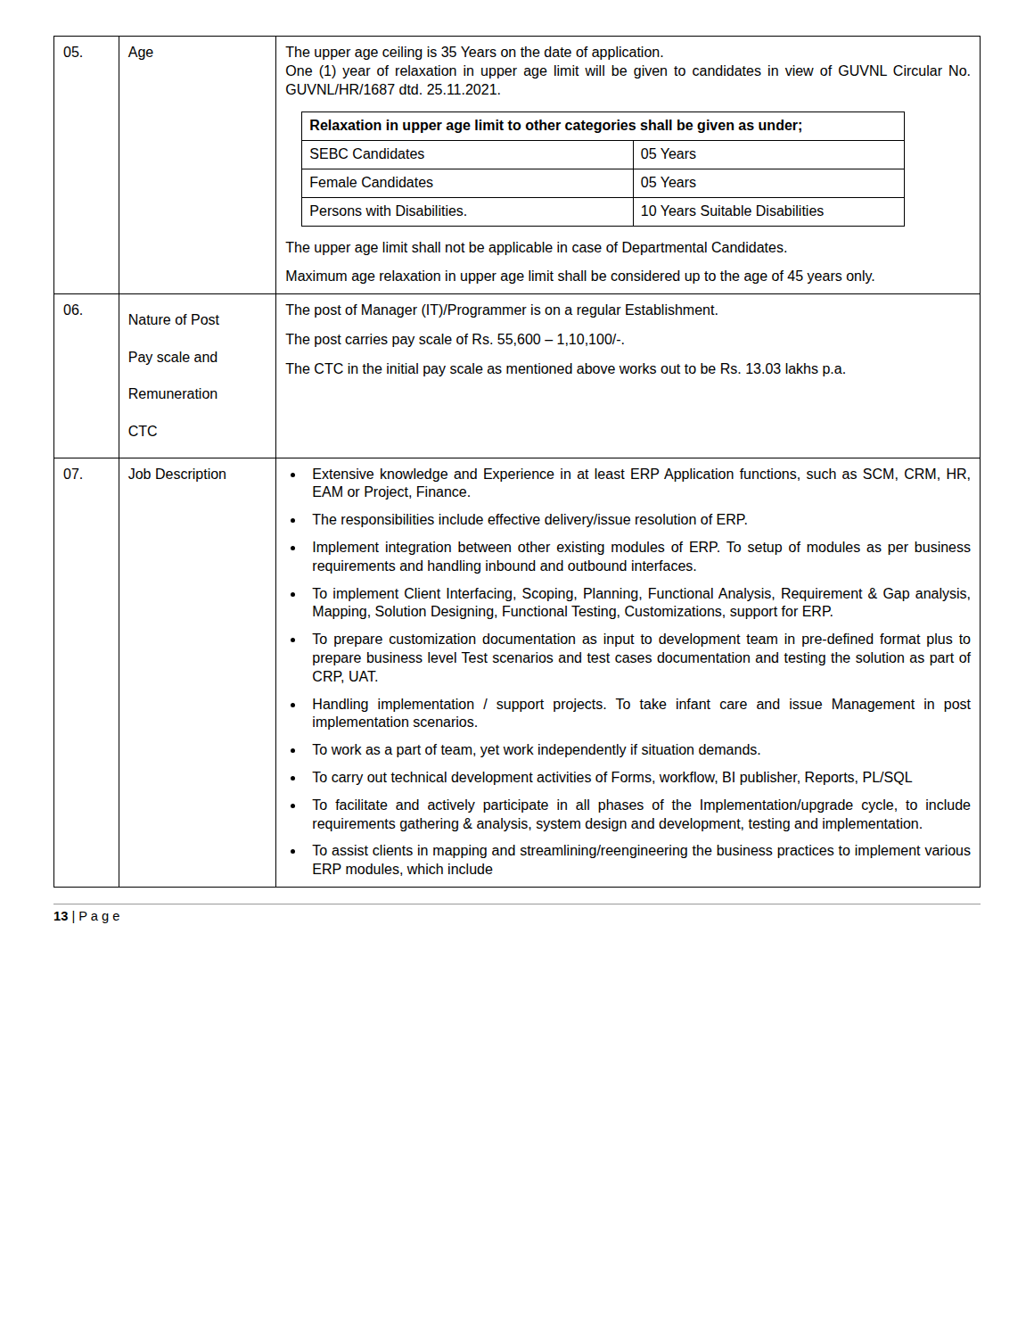| 05. | Age | The upper age ceiling is 35 Years on the date of application. One (1) year of relaxation in upper age limit will be given to candidates in view of GUVNL Circular No. GUVNL/HR/1687 dtd. 25.11.2021. / Relaxation in upper age limit to other categories shall be given as under; / / SEBC Candidates / 05 Years / / Female Candidates / 05 Years / / Persons with Disabilities. / 10 Years Suitable Disabilities / The upper age limit shall not be applicable in case of Departmental Candidates. Maximum age relaxation in upper age limit shall be considered up to the age of 45 years only. |
| 06. | Nature of Post Pay scale and Remuneration CTC | The post of Manager (IT)/Programmer is on a regular Establishment. The post carries pay scale of Rs. 55,600 – 1,10,100/-. The CTC in the initial pay scale as mentioned above works out to be Rs. 13.03 lakhs p.a. |
| 07. | Job Description | Extensive knowledge and Experience in at least ERP Application functions, such as SCM, CRM, HR, EAM or Project, Finance. The responsibilities include effective delivery/issue resolution of ERP. Implement integration between other existing modules of ERP. To setup of modules as per business requirements and handling inbound and outbound interfaces. To implement Client Interfacing, Scoping, Planning, Functional Analysis, Requirement & Gap analysis, Mapping, Solution Designing, Functional Testing, Customizations, support for ERP. To prepare customization documentation as input to development team in pre-defined format plus to prepare business level Test scenarios and test cases documentation and testing the solution as part of CRP, UAT. Handling implementation / support projects. To take infant care and issue Management in post implementation scenarios. To work as a part of team, yet work independently if situation demands. To carry out technical development activities of Forms, workflow, BI publisher, Reports, PL/SQL To facilitate and actively participate in all phases of the Implementation/upgrade cycle, to include requirements gathering & analysis, system design and development, testing and implementation. To assist clients in mapping and streamlining/reengineering the business practices to implement various ERP modules, which include |
13 | P a g e